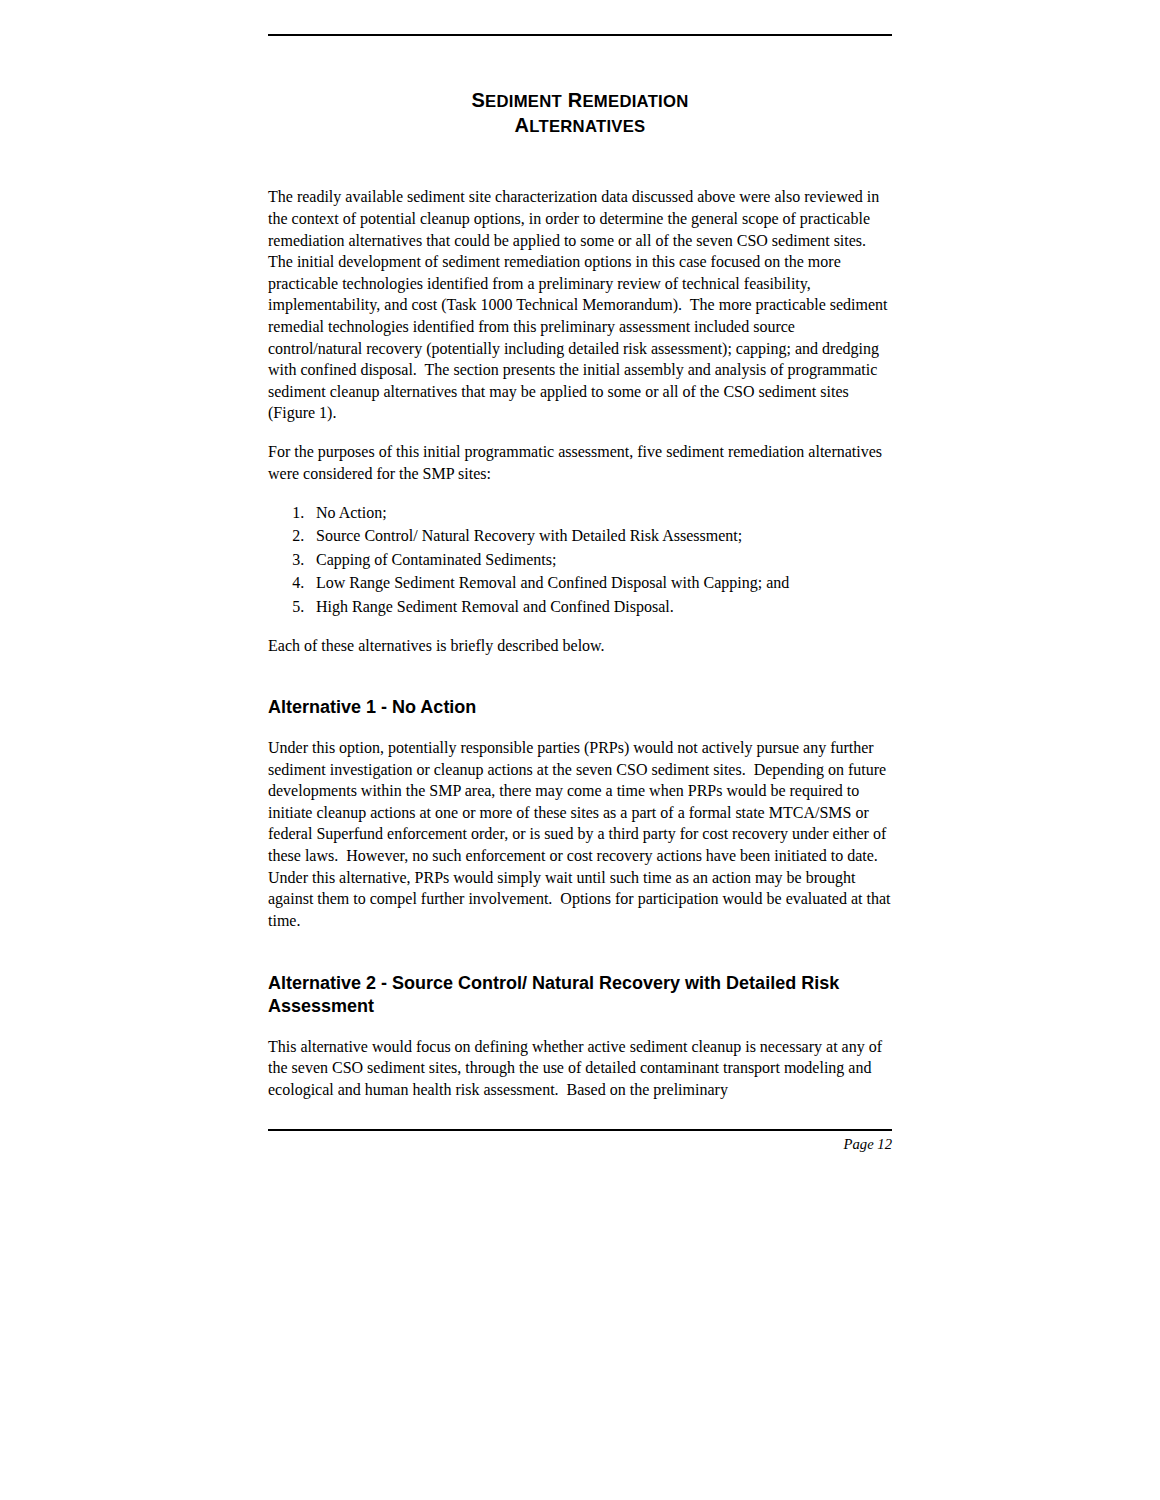SEDIMENT REMEDIATION
ALTERNATIVES
The readily available sediment site characterization data discussed above were also reviewed in the context of potential cleanup options, in order to determine the general scope of practicable remediation alternatives that could be applied to some or all of the seven CSO sediment sites. The initial development of sediment remediation options in this case focused on the more practicable technologies identified from a preliminary review of technical feasibility, implementability, and cost (Task 1000 Technical Memorandum). The more practicable sediment remedial technologies identified from this preliminary assessment included source control/natural recovery (potentially including detailed risk assessment); capping; and dredging with confined disposal. The section presents the initial assembly and analysis of programmatic sediment cleanup alternatives that may be applied to some or all of the CSO sediment sites (Figure 1).
For the purposes of this initial programmatic assessment, five sediment remediation alternatives were considered for the SMP sites:
No Action;
Source Control/ Natural Recovery with Detailed Risk Assessment;
Capping of Contaminated Sediments;
Low Range Sediment Removal and Confined Disposal with Capping; and
High Range Sediment Removal and Confined Disposal.
Each of these alternatives is briefly described below.
Alternative 1 - No Action
Under this option, potentially responsible parties (PRPs) would not actively pursue any further sediment investigation or cleanup actions at the seven CSO sediment sites. Depending on future developments within the SMP area, there may come a time when PRPs would be required to initiate cleanup actions at one or more of these sites as a part of a formal state MTCA/SMS or federal Superfund enforcement order, or is sued by a third party for cost recovery under either of these laws. However, no such enforcement or cost recovery actions have been initiated to date. Under this alternative, PRPs would simply wait until such time as an action may be brought against them to compel further involvement. Options for participation would be evaluated at that time.
Alternative 2 - Source Control/ Natural Recovery with Detailed Risk Assessment
This alternative would focus on defining whether active sediment cleanup is necessary at any of the seven CSO sediment sites, through the use of detailed contaminant transport modeling and ecological and human health risk assessment. Based on the preliminary
Page 12